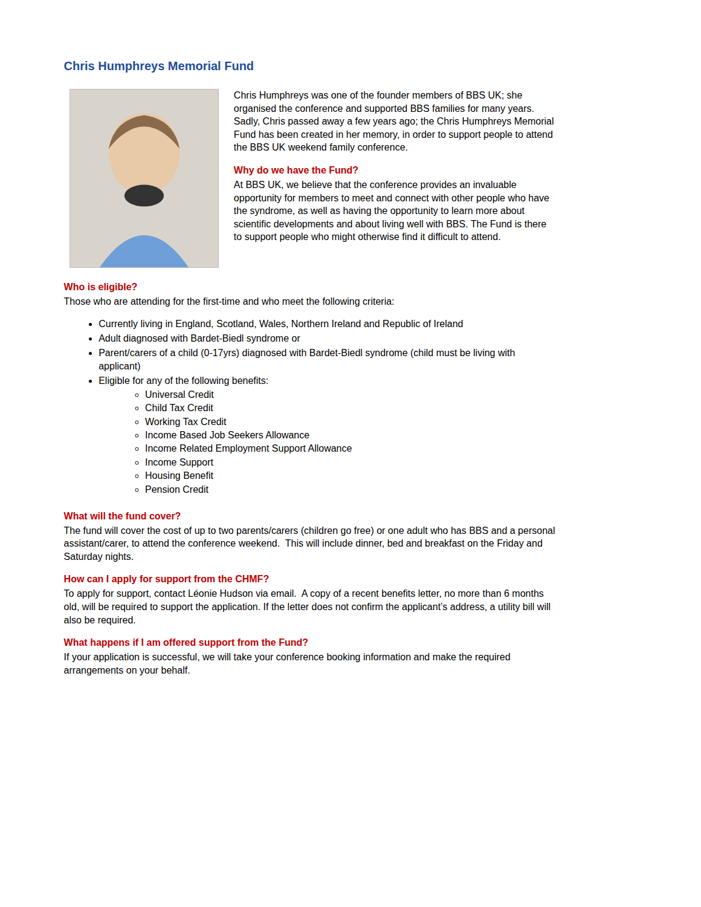Chris Humphreys Memorial Fund
Chris Humphreys was one of the founder members of BBS UK; she organised the conference and supported BBS families for many years. Sadly, Chris passed away a few years ago; the Chris Humphreys Memorial Fund has been created in her memory, in order to support people to attend the BBS UK weekend family conference.
Why do we have the Fund?
At BBS UK, we believe that the conference provides an invaluable opportunity for members to meet and connect with other people who have the syndrome, as well as having the opportunity to learn more about scientific developments and about living well with BBS. The Fund is there to support people who might otherwise find it difficult to attend.
Who is eligible?
Those who are attending for the first-time and who meet the following criteria:
Currently living in England, Scotland, Wales, Northern Ireland and Republic of Ireland
Adult diagnosed with Bardet-Biedl syndrome or
Parent/carers of a child (0-17yrs) diagnosed with Bardet-Biedl syndrome (child must be living with applicant)
Eligible for any of the following benefits:
Universal Credit
Child Tax Credit
Working Tax Credit
Income Based Job Seekers Allowance
Income Related Employment Support Allowance
Income Support
Housing Benefit
Pension Credit
What will the fund cover?
The fund will cover the cost of up to two parents/carers (children go free) or one adult who has BBS and a personal assistant/carer, to attend the conference weekend. This will include dinner, bed and breakfast on the Friday and Saturday nights.
How can I apply for support from the CHMF?
To apply for support, contact Léonie Hudson via email. A copy of a recent benefits letter, no more than 6 months old, will be required to support the application. If the letter does not confirm the applicant’s address, a utility bill will also be required.
What happens if I am offered support from the Fund?
If your application is successful, we will take your conference booking information and make the required arrangements on your behalf.